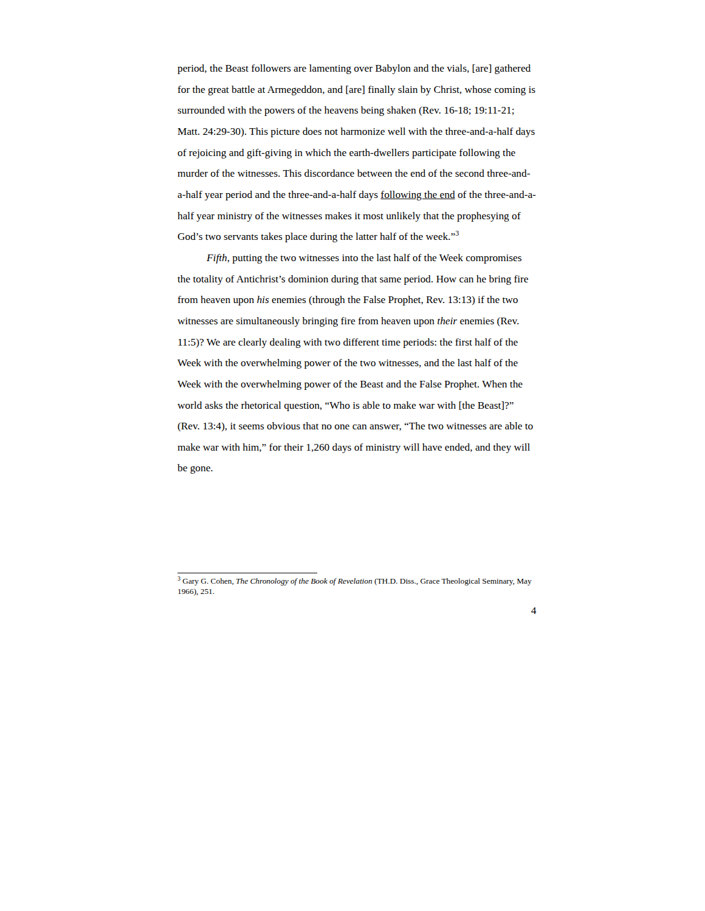period, the Beast followers are lamenting over Babylon and the vials, [are] gathered for the great battle at Armegeddon, and [are] finally slain by Christ, whose coming is surrounded with the powers of the heavens being shaken (Rev. 16-18; 19:11-21; Matt. 24:29-30). This picture does not harmonize well with the three-and-a-half days of rejoicing and gift-giving in which the earth-dwellers participate following the murder of the witnesses. This discordance between the end of the second three-and-a-half year period and the three-and-a-half days following the end of the three-and-a-half year ministry of the witnesses makes it most unlikely that the prophesying of God’s two servants takes place during the latter half of the week.”3
Fifth, putting the two witnesses into the last half of the Week compromises the totality of Antichrist’s dominion during that same period. How can he bring fire from heaven upon his enemies (through the False Prophet, Rev. 13:13) if the two witnesses are simultaneously bringing fire from heaven upon their enemies (Rev. 11:5)? We are clearly dealing with two different time periods: the first half of the Week with the overwhelming power of the two witnesses, and the last half of the Week with the overwhelming power of the Beast and the False Prophet. When the world asks the rhetorical question, “Who is able to make war with [the Beast]?” (Rev. 13:4), it seems obvious that no one can answer, “The two witnesses are able to make war with him,” for their 1,260 days of ministry will have ended, and they will be gone.
3 Gary G. Cohen, The Chronology of the Book of Revelation (TH.D. Diss., Grace Theological Seminary, May 1966), 251.
4